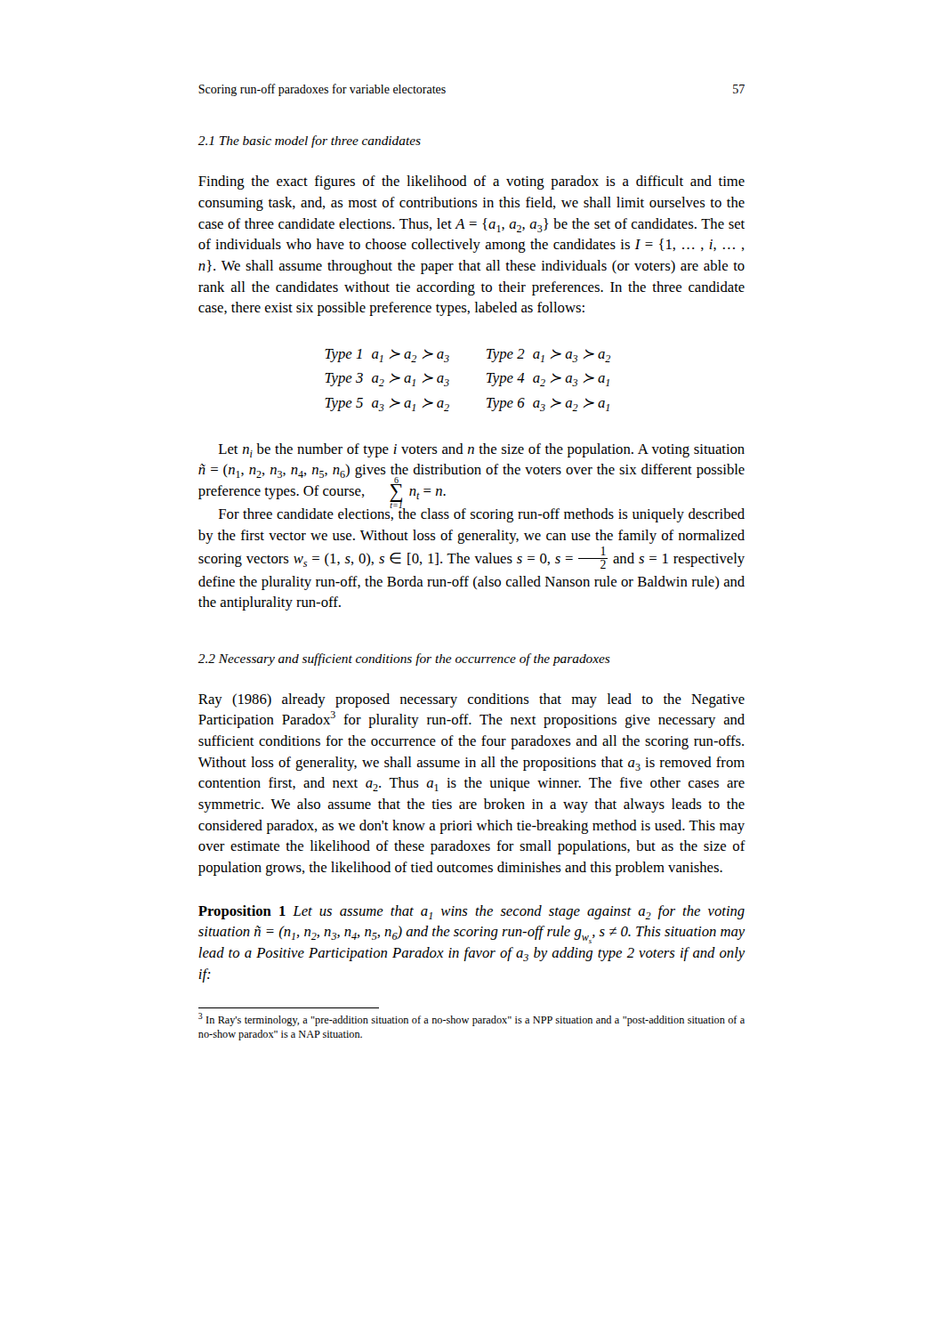Scoring run-off paradoxes for variable electorates 57
2.1 The basic model for three candidates
Finding the exact figures of the likelihood of a voting paradox is a difficult and time consuming task, and, as most of contributions in this field, we shall limit ourselves to the case of three candidate elections. Thus, let A = {a1, a2, a3} be the set of candidates. The set of individuals who have to choose collectively among the candidates is I = {1, … , i, … , n}. We shall assume throughout the paper that all these individuals (or voters) are able to rank all the candidates without tie according to their preferences. In the three candidate case, there exist six possible preference types, labeled as follows:
| Type 1 | a 1 ≻ a 2 ≻ a 3 | Type 2 | a 1 ≻ a 3 ≻ a 2 |
| Type 3 | a 2 ≻ a 1 ≻ a 3 | Type 4 | a 2 ≻ a 3 ≻ a 1 |
| Type 5 | a 3 ≻ a 1 ≻ a 2 | Type 6 | a 3 ≻ a 2 ≻ a 1 |
Let ni be the number of type i voters and n the size of the population. A voting situation ñ = (n1, n2, n3, n4, n5, n6) gives the distribution of the voters over the six different possible preference types. Of course, ∑6 t=1 nt = n.
For three candidate elections, the class of scoring run-off methods is uniquely described by the first vector we use. Without loss of generality, we can use the family of normalized scoring vectors ws = (1, s, 0), s ∈ [0, 1]. The values s = 0, s = 12 and s = 1 respectively define the plurality run-off, the Borda run-off (also called Nanson rule or Baldwin rule) and the antiplurality run-off.
2.2 Necessary and sufficient conditions for the occurrence of the paradoxes
Ray (1986) already proposed necessary conditions that may lead to the Negative Participation Paradox3 for plurality run-off. The next propositions give necessary and sufficient conditions for the occurrence of the four paradoxes and all the scoring run-offs. Without loss of generality, we shall assume in all the propositions that a3 is removed from contention first, and next a2. Thus a1 is the unique winner. The five other cases are symmetric. We also assume that the ties are broken in a way that always leads to the considered paradox, as we don't know a priori which tie-breaking method is used. This may over estimate the likelihood of these paradoxes for small populations, but as the size of population grows, the likelihood of tied outcomes diminishes and this problem vanishes.
Proposition 1 Let us assume that a1 wins the second stage against a2 for the voting situation ñ = (n1, n2, n3, n4, n5, n6) and the scoring run-off rule gws, s ≠ 0. This situation may lead to a Positive Participation Paradox in favor of a3 by adding type 2 voters if and only if:
3 In Ray's terminology, a "pre-addition situation of a no-show paradox" is a NPP situation and a "post-addition situation of a no-show paradox" is a NAP situation.